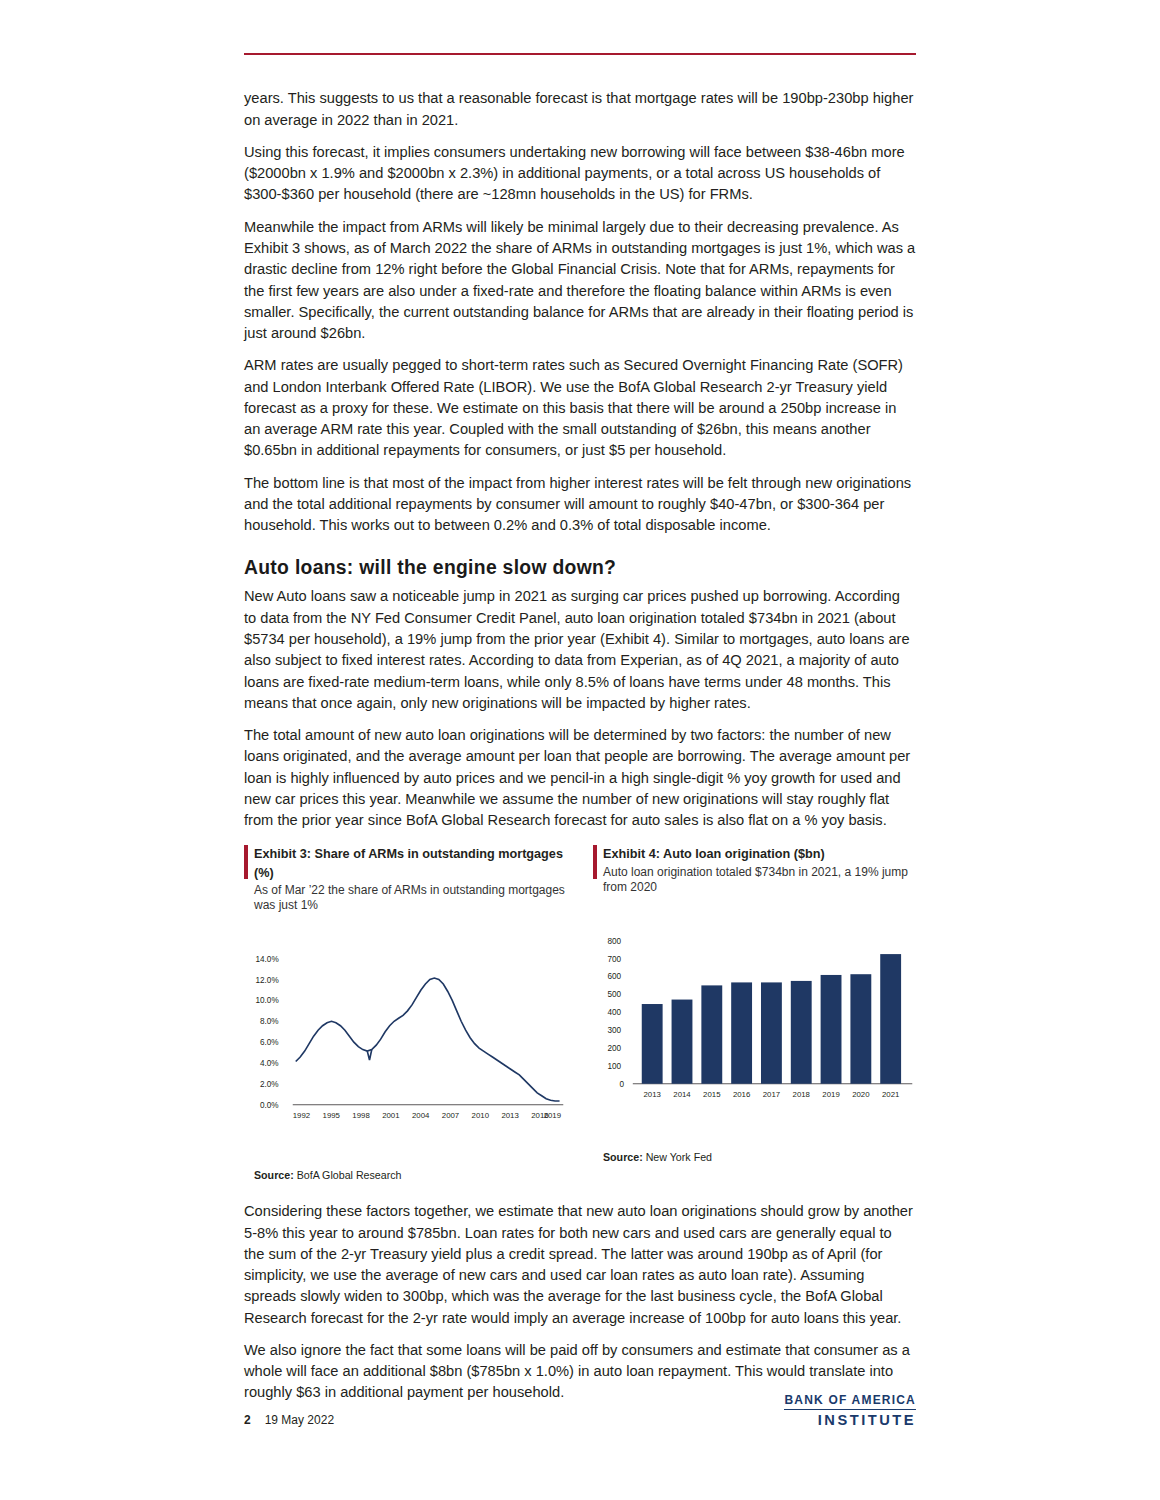years. This suggests to us that a reasonable forecast is that mortgage rates will be 190bp-230bp higher on average in 2022 than in 2021.
Using this forecast, it implies consumers undertaking new borrowing will face between $38-46bn more ($2000bn x 1.9% and $2000bn x 2.3%) in additional payments, or a total across US households of $300-$360 per household (there are ~128mn households in the US) for FRMs.
Meanwhile the impact from ARMs will likely be minimal largely due to their decreasing prevalence. As Exhibit 3 shows, as of March 2022 the share of ARMs in outstanding mortgages is just 1%, which was a drastic decline from 12% right before the Global Financial Crisis. Note that for ARMs, repayments for the first few years are also under a fixed-rate and therefore the floating balance within ARMs is even smaller. Specifically, the current outstanding balance for ARMs that are already in their floating period is just around $26bn.
ARM rates are usually pegged to short-term rates such as Secured Overnight Financing Rate (SOFR) and London Interbank Offered Rate (LIBOR). We use the BofA Global Research 2-yr Treasury yield forecast as a proxy for these. We estimate on this basis that there will be around a 250bp increase in an average ARM rate this year. Coupled with the small outstanding of $26bn, this means another $0.65bn in additional repayments for consumers, or just $5 per household.
The bottom line is that most of the impact from higher interest rates will be felt through new originations and the total additional repayments by consumer will amount to roughly $40-47bn, or $300-364 per household. This works out to between 0.2% and 0.3% of total disposable income.
Auto loans: will the engine slow down?
New Auto loans saw a noticeable jump in 2021 as surging car prices pushed up borrowing. According to data from the NY Fed Consumer Credit Panel, auto loan origination totaled $734bn in 2021 (about $5734 per household), a 19% jump from the prior year (Exhibit 4). Similar to mortgages, auto loans are also subject to fixed interest rates. According to data from Experian, as of 4Q 2021, a majority of auto loans are fixed-rate medium-term loans, while only 8.5% of loans have terms under 48 months. This means that once again, only new originations will be impacted by higher rates.
The total amount of new auto loan originations will be determined by two factors: the number of new loans originated, and the average amount per loan that people are borrowing. The average amount per loan is highly influenced by auto prices and we pencil-in a high single-digit % yoy growth for used and new car prices this year. Meanwhile we assume the number of new originations will stay roughly flat from the prior year since BofA Global Research forecast for auto sales is also flat on a % yoy basis.
Exhibit 3: Share of ARMs in outstanding mortgages (%)
As of Mar ’22 the share of ARMs in outstanding mortgages was just 1%
14.0% 12.0% 10.0% 8.0% 6.0% 4.0% 2.0% 0.0% 1992 1995 1998 2001 2004 2007 2010 2013 2016 2019
Source: BofA Global Research
Exhibit 4: Auto loan origination ($bn)
Auto loan origination totaled $734bn in 2021, a 19% jump from 2020
800 700 600 500 400 300 200 100 0 2013 2014 2015 2016 2017 2018 2019 2020 2021
Source: New York Fed
Considering these factors together, we estimate that new auto loan originations should grow by another 5-8% this year to around $785bn. Loan rates for both new cars and used cars are generally equal to the sum of the 2-yr Treasury yield plus a credit spread. The latter was around 190bp as of April (for simplicity, we use the average of new cars and used car loan rates as auto loan rate). Assuming spreads slowly widen to 300bp, which was the average for the last business cycle, the BofA Global Research forecast for the 2-yr rate would imply an average increase of 100bp for auto loans this year.
We also ignore the fact that some loans will be paid off by consumers and estimate that consumer as a whole will face an additional $8bn ($785bn x 1.0%) in auto loan repayment. This would translate into roughly $63 in additional payment per household.
219 May 2022
BANK OF AMERICA
INSTITUTE